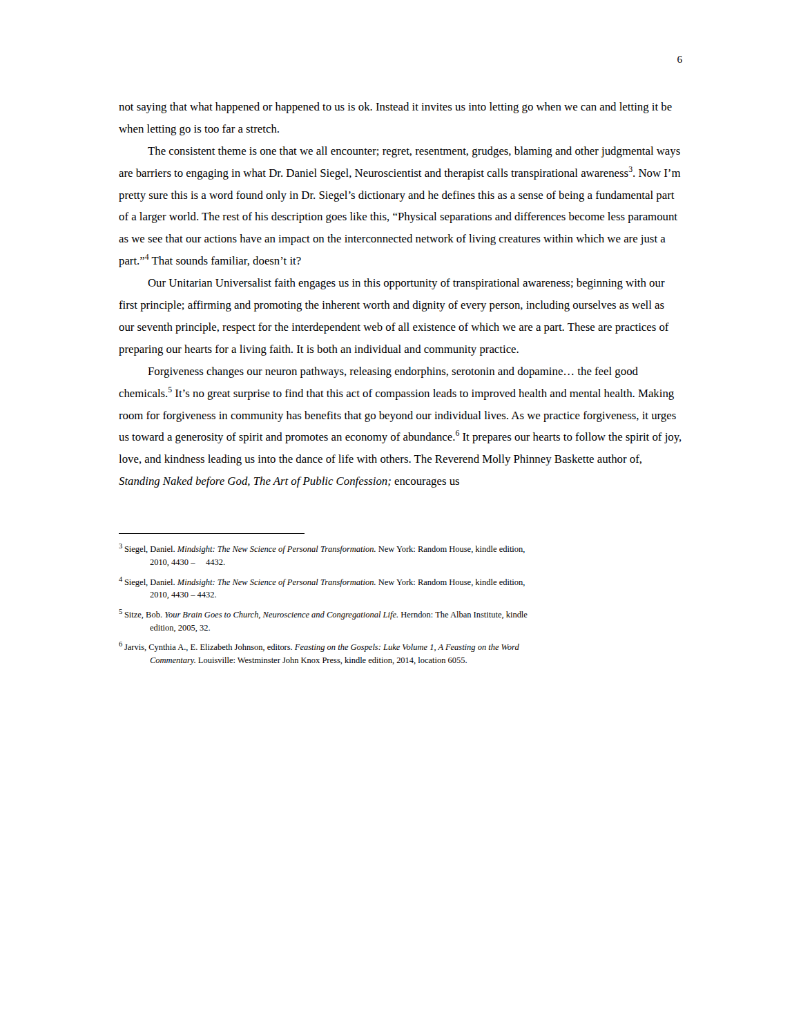6
not saying that what happened or happened to us is ok. Instead it invites us into letting go when we can and letting it be when letting go is too far a stretch.
The consistent theme is one that we all encounter; regret, resentment, grudges, blaming and other judgmental ways are barriers to engaging in what Dr. Daniel Siegel, Neuroscientist and therapist calls transpirational awareness3. Now I’m pretty sure this is a word found only in Dr. Siegel’s dictionary and he defines this as a sense of being a fundamental part of a larger world. The rest of his description goes like this, “Physical separations and differences become less paramount as we see that our actions have an impact on the interconnected network of living creatures within which we are just a part.”4 That sounds familiar, doesn’t it?
Our Unitarian Universalist faith engages us in this opportunity of transpirational awareness; beginning with our first principle; affirming and promoting the inherent worth and dignity of every person, including ourselves as well as our seventh principle, respect for the interdependent web of all existence of which we are a part. These are practices of preparing our hearts for a living faith. It is both an individual and community practice.
Forgiveness changes our neuron pathways, releasing endorphins, serotonin and dopamine… the feel good chemicals.5 It’s no great surprise to find that this act of compassion leads to improved health and mental health. Making room for forgiveness in community has benefits that go beyond our individual lives. As we practice forgiveness, it urges us toward a generosity of spirit and promotes an economy of abundance.6 It prepares our hearts to follow the spirit of joy, love, and kindness leading us into the dance of life with others. The Reverend Molly Phinney Baskette author of, Standing Naked before God, The Art of Public Confession; encourages us
3 Siegel, Daniel. Mindsight: The New Science of Personal Transformation. New York: Random House, kindle edition,2010, 4430 – 4432.
4 Siegel, Daniel. Mindsight: The New Science of Personal Transformation. New York: Random House, kindle edition,2010, 4430 – 4432.
5 Sitze, Bob. Your Brain Goes to Church, Neuroscience and Congregational Life. Herndon: The Alban Institute, kindleedition, 2005, 32.
6 Jarvis, Cynthia A., E. Elizabeth Johnson, editors. Feasting on the Gospels: Luke Volume 1, A Feasting on the WordCommentary. Louisville: Westminster John Knox Press, kindle edition, 2014, location 6055.